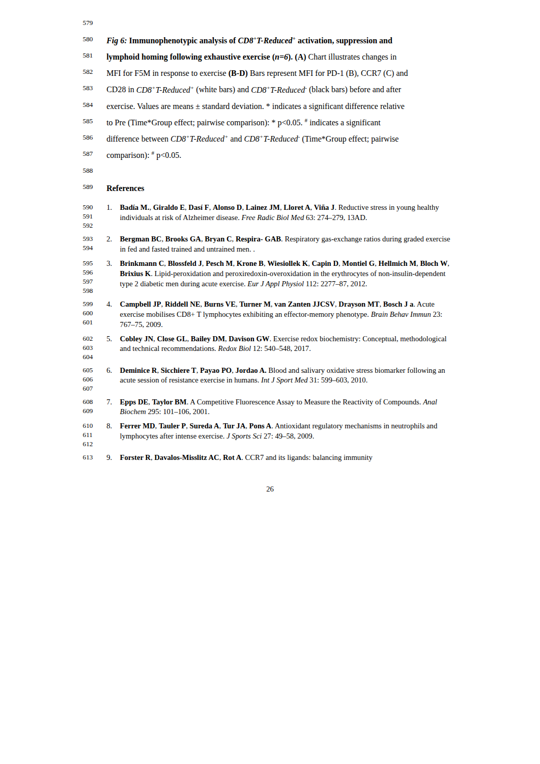579
580
Fig 6: Immunophenotypic analysis of CD8+T-Reduced+ activation, suppression and
581
lymphoid homing following exhaustive exercise (n=6). (A) Chart illustrates changes in
582
MFI for F5M in response to exercise (B-D) Bars represent MFI for PD-1 (B), CCR7 (C) and
583
CD28 in CD8+T-Reduced+ (white bars) and CD8+T-Reduced- (black bars) before and after
584
exercise. Values are means ± standard deviation. * indicates a significant difference relative
585
to Pre (Time*Group effect; pairwise comparison): * p<0.05. # indicates a significant
586
difference between CD8+T-Reduced+ and CD8+T-Reduced- (Time*Group effect; pairwise
587
comparison): # p<0.05.
588
589
References
590
591
592
1.
Badía M., Giraldo E, Dasí F, Alonso D, Lainez JM, Lloret A, Viña J. Reductive stress in young healthy individuals at risk of Alzheimer disease. Free Radic Biol Med 63: 274–279, 13AD.
593
594
2.
Bergman BC, Brooks GA, Bryan C, Respira- GAB. Respiratory gas-exchange ratios during graded exercise in fed and fasted trained and untrained men. .
595
596
597
598
3.
Brinkmann C, Blossfeld J, Pesch M, Krone B, Wiesiollek K, Capin D, Montiel G, Hellmich M, Bloch W, Brixius K. Lipid-peroxidation and peroxiredoxin-overoxidation in the erythrocytes of non-insulin-dependent type 2 diabetic men during acute exercise. Eur J Appl Physiol 112: 2277–87, 2012.
599
600
601
4.
Campbell JP, Riddell NE, Burns VE, Turner M, van Zanten JJCSV, Drayson MT, Bosch J a. Acute exercise mobilises CD8+ T lymphocytes exhibiting an effector-memory phenotype. Brain Behav Immun 23: 767–75, 2009.
602
603
604
5.
Cobley JN, Close GL, Bailey DM, Davison GW. Exercise redox biochemistry: Conceptual, methodological and technical recommendations. Redox Biol 12: 540–548, 2017.
605
606
607
6.
Deminice R, Sicchiere T, Payao PO, Jordao A. Blood and salivary oxidative stress biomarker following an acute session of resistance exercise in humans. Int J Sport Med 31: 599–603, 2010.
608
609
7.
Epps DE, Taylor BM. A Competitive Fluorescence Assay to Measure the Reactivity of Compounds. Anal Biochem 295: 101–106, 2001.
610
611
612
8.
Ferrer MD, Tauler P, Sureda A, Tur JA, Pons A. Antioxidant regulatory mechanisms in neutrophils and lymphocytes after intense exercise. J Sports Sci 27: 49–58, 2009.
613
9.
Forster R, Davalos-Misslitz AC, Rot A. CCR7 and its ligands: balancing immunity
26